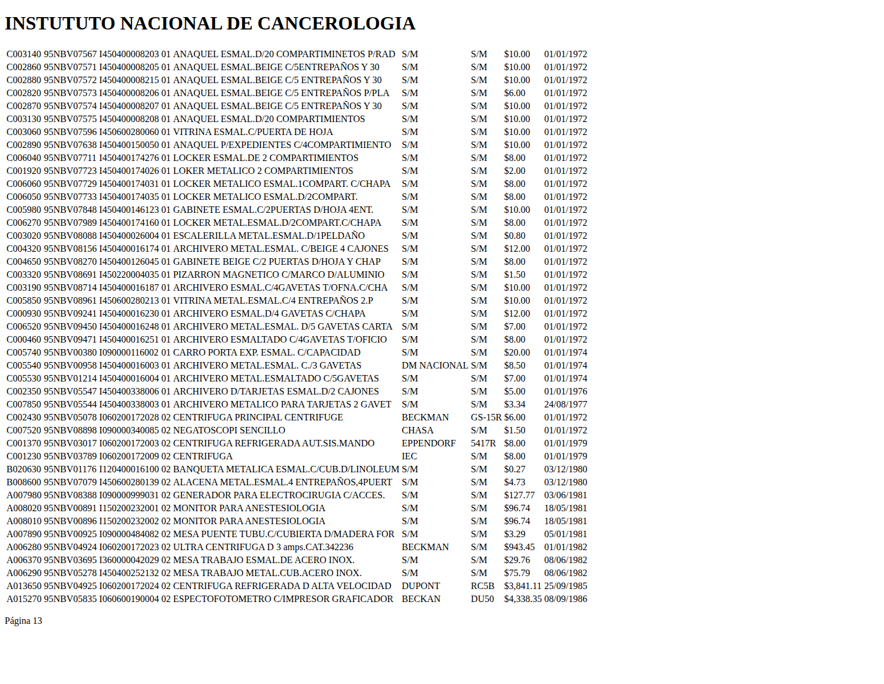INSTUTUTO NACIONAL DE CANCEROLOGIA
| C003140 | 95NBV07567 | I450400008203 | 01 | ANAQUEL ESMAL.D/20 COMPARTIMINETOS P/RAD | S/M | S/M | $10.00 | 01/01/1972 |
| C002860 | 95NBV07571 | I450400008205 | 01 | ANAQUEL ESMAL.BEIGE C/5ENTREPAÑOS Y 30 | S/M | S/M | $10.00 | 01/01/1972 |
| C002880 | 95NBV07572 | I450400008215 | 01 | ANAQUEL ESMAL.BEIGE C/5 ENTREPAÑOS Y 30 | S/M | S/M | $10.00 | 01/01/1972 |
| C002820 | 95NBV07573 | I450400008206 | 01 | ANAQUEL ESMAL.BEIGE C/5 ENTREPAÑOS P/PLA | S/M | S/M | $6.00 | 01/01/1972 |
| C002870 | 95NBV07574 | I450400008207 | 01 | ANAQUEL ESMAL.BEIGE C/5 ENTREPAÑOS Y 30 | S/M | S/M | $10.00 | 01/01/1972 |
| C003130 | 95NBV07575 | I450400008208 | 01 | ANAQUEL ESMAL.D/20 COMPARTIMIENTOS | S/M | S/M | $10.00 | 01/01/1972 |
| C003060 | 95NBV07596 | I450600280060 | 01 | VITRINA ESMAL.C/PUERTA DE HOJA | S/M | S/M | $10.00 | 01/01/1972 |
| C002890 | 95NBV07638 | I450400150050 | 01 | ANAQUEL P/EXPEDIENTES C/4COMPARTIMIENTO | S/M | S/M | $10.00 | 01/01/1972 |
| C006040 | 95NBV07711 | I450400174276 | 01 | LOCKER ESMAL.DE 2 COMPARTIMIENTOS | S/M | S/M | $8.00 | 01/01/1972 |
| C001920 | 95NBV07723 | I450400174026 | 01 | LOKER METALICO 2 COMPARTIMIENTOS | S/M | S/M | $2.00 | 01/01/1972 |
| C006060 | 95NBV07729 | I450400174031 | 01 | LOCKER METALICO ESMAL.1COMPART. C/CHAPA | S/M | S/M | $8.00 | 01/01/1972 |
| C006050 | 95NBV07733 | I450400174035 | 01 | LOCKER METALICO ESMAL.D/2COMPART. | S/M | S/M | $8.00 | 01/01/1972 |
| C005980 | 95NBV07848 | I450400146123 | 01 | GABINETE ESMAL.C/2PUERTAS D/HOJA 4ENT. | S/M | S/M | $10.00 | 01/01/1972 |
| C006270 | 95NBV07989 | I450400174160 | 01 | LOCKER METAL.ESMAL.D/2COMPART.C/CHAPA | S/M | S/M | $8.00 | 01/01/1972 |
| C003020 | 95NBV08088 | I450400026004 | 01 | ESCALERILLA METAL.ESMAL.D/1PELDAÑO | S/M | S/M | $0.80 | 01/01/1972 |
| C004320 | 95NBV08156 | I450400016174 | 01 | ARCHIVERO METAL.ESMAL. C/BEIGE 4 CAJONES | S/M | S/M | $12.00 | 01/01/1972 |
| C004650 | 95NBV08270 | I450400126045 | 01 | GABINETE BEIGE C/2 PUERTAS D/HOJA Y CHAP | S/M | S/M | $8.00 | 01/01/1972 |
| C003320 | 95NBV08691 | I450220004035 | 01 | PIZARRON MAGNETICO C/MARCO D/ALUMINIO | S/M | S/M | $1.50 | 01/01/1972 |
| C003190 | 95NBV08714 | I450400016187 | 01 | ARCHIVERO ESMAL.C/4GAVETAS T/OFNA.C/CHA | S/M | S/M | $10.00 | 01/01/1972 |
| C005850 | 95NBV08961 | I450600280213 | 01 | VITRINA METAL.ESMAL.C/4 ENTREPAÑOS 2.P | S/M | S/M | $10.00 | 01/01/1972 |
| C000930 | 95NBV09241 | I450400016230 | 01 | ARCHIVERO ESMAL.D/4 GAVETAS C/CHAPA | S/M | S/M | $12.00 | 01/01/1972 |
| C006520 | 95NBV09450 | I450400016248 | 01 | ARCHIVERO METAL.ESMAL. D/5 GAVETAS CARTA | S/M | S/M | $7.00 | 01/01/1972 |
| C000460 | 95NBV09471 | I450400016251 | 01 | ARCHIVERO ESMALTADO C/4GAVETAS T/OFICIO | S/M | S/M | $8.00 | 01/01/1972 |
| C005740 | 95NBV00380 | I090000116002 | 01 | CARRO PORTA EXP. ESMAL. C/CAPACIDAD | S/M | S/M | $20.00 | 01/01/1974 |
| C005540 | 95NBV00958 | I450400016003 | 01 | ARCHIVERO METAL.ESMAL. C./3 GAVETAS | DM NACIONAL | S/M | $8.50 | 01/01/1974 |
| C005530 | 95NBV01214 | I450400016004 | 01 | ARCHIVERO METAL.ESMALTADO C/5GAVETAS | S/M | S/M | $7.00 | 01/01/1974 |
| C002350 | 95NBV05547 | I450400338006 | 01 | ARCHIVERO D/TARJETAS ESMAL.D/2 CAJONES | S/M | S/M | $5.00 | 01/01/1976 |
| C007850 | 95NBV05544 | I450400338003 | 01 | ARCHIVERO METALICO PARA TARJETAS 2 GAVET | S/M | S/M | $3.34 | 24/08/1977 |
| C002430 | 95NBV05078 | I060200172028 | 02 | CENTRIFUGA PRINCIPAL CENTRIFUGE | BECKMAN | GS-15R | $6.00 | 01/01/1972 |
| C007520 | 95NBV08898 | I090000340085 | 02 | NEGATOSCOPI SENCILLO | CHASA | S/M | $1.50 | 01/01/1972 |
| C001370 | 95NBV03017 | I060200172003 | 02 | CENTRIFUGA REFRIGERADA AUT.SIS.MANDO | EPPENDORF | 5417R | $8.00 | 01/01/1979 |
| C001230 | 95NBV03789 | I060200172009 | 02 | CENTRIFUGA | IEC | S/M | $8.00 | 01/01/1979 |
| B020630 | 95NBV01176 | I120400016100 | 02 | BANQUETA METALICA ESMAL.C/CUB.D/LINOLEUM | S/M | S/M | $0.27 | 03/12/1980 |
| B008600 | 95NBV07079 | I450600280139 | 02 | ALACENA METAL.ESMAL.4 ENTREPAÑOS,4PUERT | S/M | S/M | $4.73 | 03/12/1980 |
| A007980 | 95NBV08388 | I090000999031 | 02 | GENERADOR PARA ELECTROCIRUGIA C/ACCES. | S/M | S/M | $127.77 | 03/06/1981 |
| A008020 | 95NBV00891 | I150200232001 | 02 | MONITOR PARA ANESTESIOLOGIA | S/M | S/M | $96.74 | 18/05/1981 |
| A008010 | 95NBV00896 | I150200232002 | 02 | MONITOR PARA ANESTESIOLOGIA | S/M | S/M | $96.74 | 18/05/1981 |
| A007890 | 95NBV00925 | I090000484082 | 02 | MESA PUENTE TUBU.C/CUBIERTA D/MADERA FOR | S/M | S/M | $3.29 | 05/01/1981 |
| A006280 | 95NBV04924 | I060200172023 | 02 | ULTRA CENTRIFUGA D 3 amps.CAT.342236 | BECKMAN | S/M | $943.45 | 01/01/1982 |
| A006370 | 95NBV03695 | I360000042029 | 02 | MESA TRABAJO ESMAL.DE ACERO INOX. | S/M | S/M | $29.76 | 08/06/1982 |
| A006290 | 95NBV05278 | I450400252132 | 02 | MESA TRABAJO METAL.CUB.ACERO INOX. | S/M | S/M | $75.79 | 08/06/1982 |
| A013650 | 95NBV04925 | I060200172024 | 02 | CENTRIFUGA REFRIGERADA D ALTA VELOCIDAD | DUPONT | RC5B | $3,841.11 | 25/09/1985 |
| A015270 | 95NBV05835 | I060600190004 | 02 | ESPECTOFOTOMETRO C/IMPRESOR GRAFICADOR | BECKAN | DU50 | $4,338.35 | 08/09/1986 |
Página 13